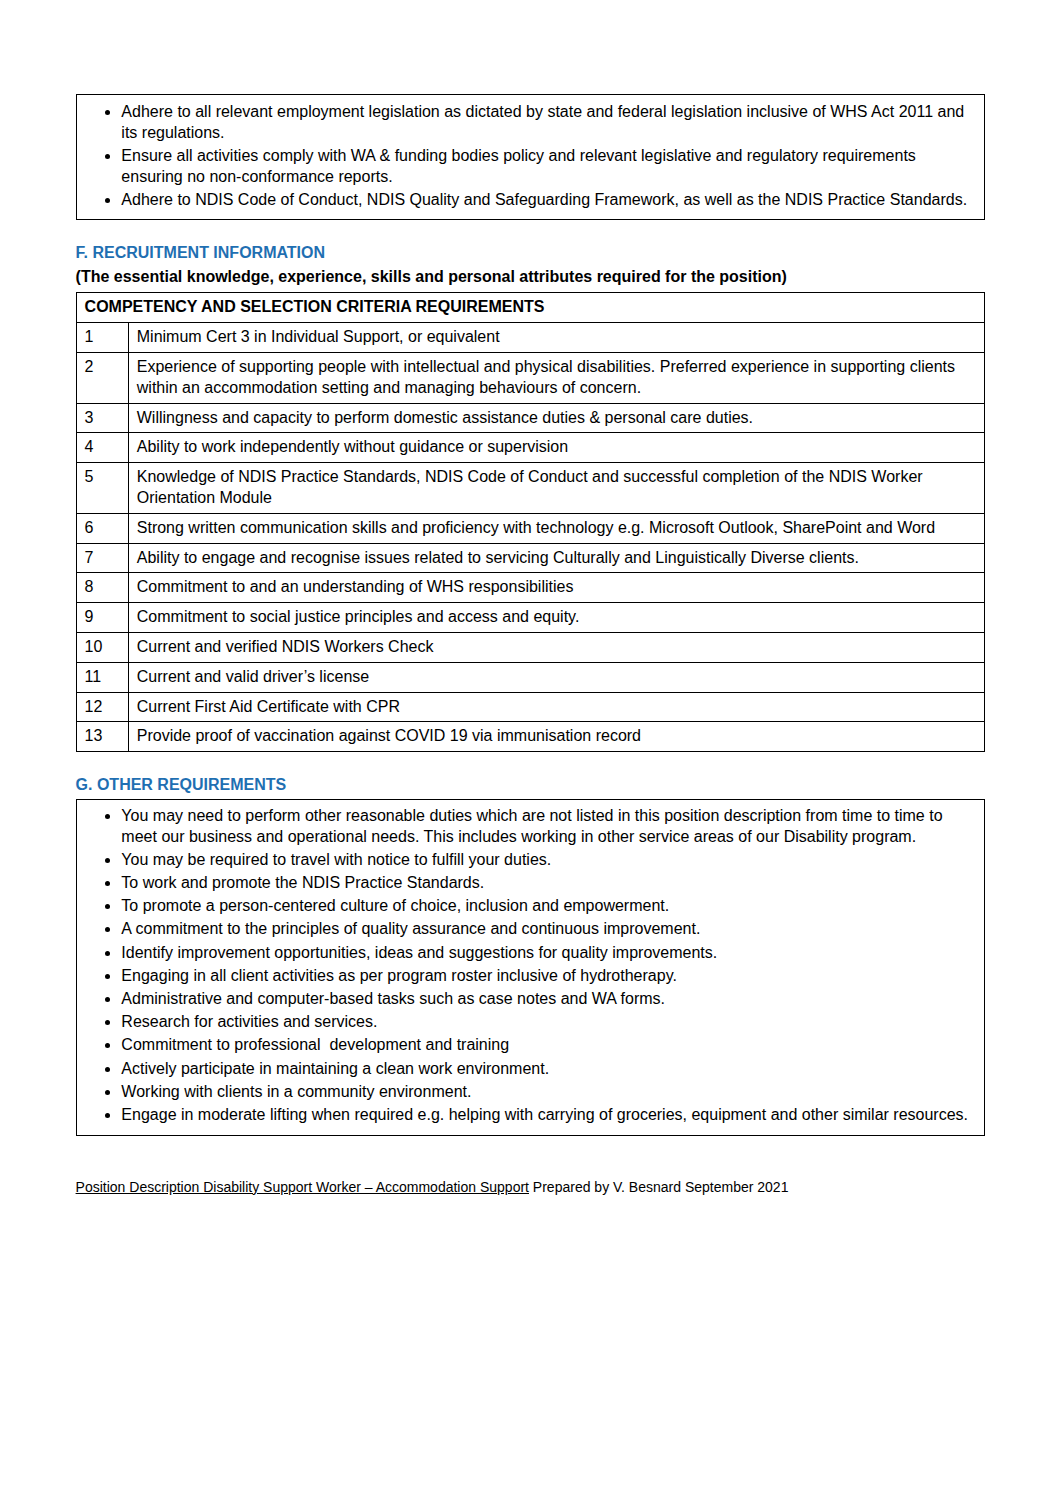Adhere to all relevant employment legislation as dictated by state and federal legislation inclusive of WHS Act 2011 and its regulations.
Ensure all activities comply with WA & funding bodies policy and relevant legislative and regulatory requirements ensuring no non-conformance reports.
Adhere to NDIS Code of Conduct, NDIS Quality and Safeguarding Framework, as well as the NDIS Practice Standards.
F. RECRUITMENT INFORMATION
(The essential knowledge, experience, skills and personal attributes required for the position)
| COMPETENCY AND SELECTION CRITERIA REQUIREMENTS |
| 1 | Minimum Cert 3 in Individual Support, or equivalent |
| 2 | Experience of supporting people with intellectual and physical disabilities. Preferred experience in supporting clients within an accommodation setting and managing behaviours of concern. |
| 3 | Willingness and capacity to perform domestic assistance duties & personal care duties. |
| 4 | Ability to work independently without guidance or supervision |
| 5 | Knowledge of NDIS Practice Standards, NDIS Code of Conduct and successful completion of the NDIS Worker Orientation Module |
| 6 | Strong written communication skills and proficiency with technology e.g. Microsoft Outlook, SharePoint and Word |
| 7 | Ability to engage and recognise issues related to servicing Culturally and Linguistically Diverse clients. |
| 8 | Commitment to and an understanding of WHS responsibilities |
| 9 | Commitment to social justice principles and access and equity. |
| 10 | Current and verified NDIS Workers Check |
| 11 | Current and valid driver’s license |
| 12 | Current First Aid Certificate with CPR |
| 13 | Provide proof of vaccination against COVID 19 via immunisation record |
G. OTHER REQUIREMENTS
You may need to perform other reasonable duties which are not listed in this position description from time to time to meet our business and operational needs. This includes working in other service areas of our Disability program.
You may be required to travel with notice to fulfill your duties.
To work and promote the NDIS Practice Standards.
To promote a person-centered culture of choice, inclusion and empowerment.
A commitment to the principles of quality assurance and continuous improvement.
Identify improvement opportunities, ideas and suggestions for quality improvements.
Engaging in all client activities as per program roster inclusive of hydrotherapy.
Administrative and computer-based tasks such as case notes and WA forms.
Research for activities and services.
Commitment to professional development and training
Actively participate in maintaining a clean work environment.
Working with clients in a community environment.
Engage in moderate lifting when required e.g. helping with carrying of groceries, equipment and other similar resources.
Position Description Disability Support Worker – Accommodation Support Prepared by V. Besnard September 2021